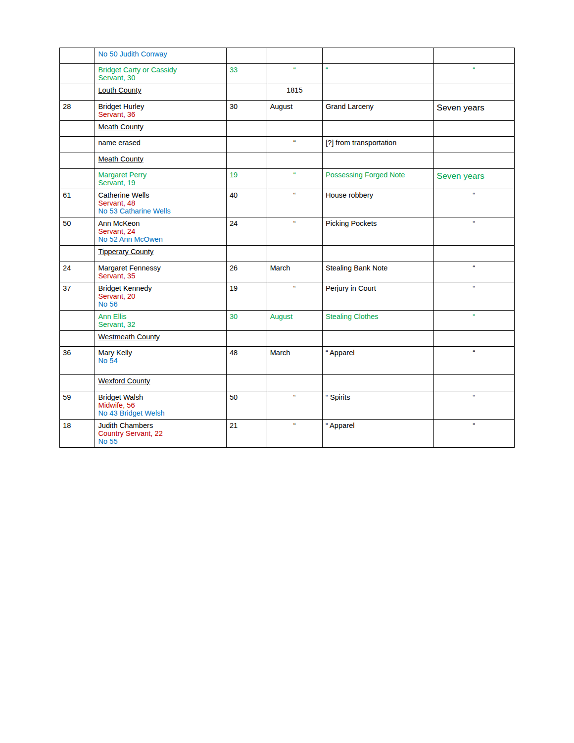| | No 50 Judith Conway | | | | |
| | Bridget Carty or Cassidy Servant, 30 | 33 | “ | “ | “ |
| | Louth County | | 1815 | | |
| 28 | Bridget Hurley Servant, 36 | 30 | August | Grand Larceny | Seven years |
| | Meath County | | | | |
| | name erased | | “ | [?] from transportation | |
| | Meath County | | | | |
| | Margaret Perry Servant, 19 | 19 | “ | Possessing Forged Note | Seven years |
| 61 | Catherine Wells Servant, 48 No 53 Catharine Wells | 40 | “ | House robbery | “ |
| 50 | Ann McKeon Servant, 24 No 52 Ann McOwen | 24 | “ | Picking Pockets | “ |
| | Tipperary County | | | | |
| 24 | Margaret Fennessy Servant, 35 | 26 | March | Stealing Bank Note | “ |
| 37 | Bridget Kennedy Servant, 20 No 56 | 19 | “ | Perjury in Court | “ |
| | Ann Ellis Servant, 32 | 30 | August | Stealing Clothes | “ |
| | Westmeath County | | | | |
| 36 | Mary Kelly No 54 | 48 | March | “ Apparel | “ |
| | Wexford County | | | | |
| 59 | Bridget Walsh Midwife, 56 No 43 Bridget Welsh | 50 | “ | “ Spirits | “ |
| 18 | Judith Chambers Country Servant, 22 No 55 | 21 | “ | “ Apparel | “ |